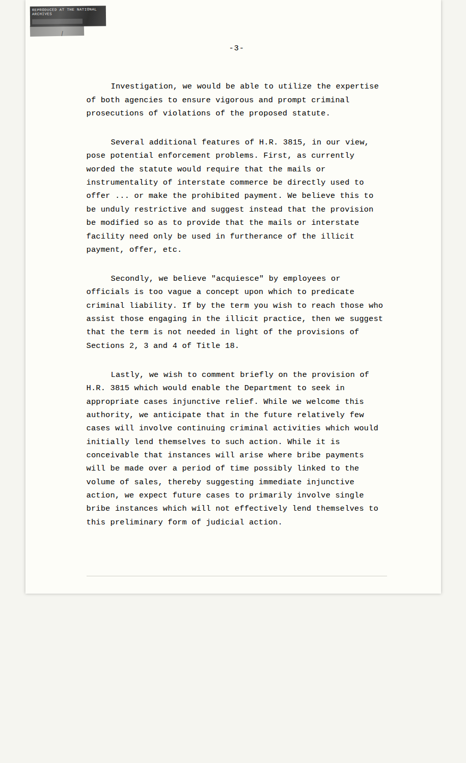REPRODUCED AT THE NATIONAL ARCHIVES
/
-3-
Investigation, we would be able to utilize the expertise of both agencies to ensure vigorous and prompt criminal prosecutions of violations of the proposed statute.
Several additional features of H.R. 3815, in our view, pose potential enforcement problems. First, as currently worded the statute would require that the mails or instrumentality of interstate commerce be directly used to offer ... or make the prohibited payment. We believe this to be unduly restrictive and suggest instead that the provision be modified so as to provide that the mails or interstate facility need only be used in furtherance of the illicit payment, offer, etc.
Secondly, we believe "acquiesce" by employees or officials is too vague a concept upon which to predicate criminal liability. If by the term you wish to reach those who assist those engaging in the illicit practice, then we suggest that the term is not needed in light of the provisions of Sections 2, 3 and 4 of Title 18.
Lastly, we wish to comment briefly on the provision of H.R. 3815 which would enable the Department to seek in appropriate cases injunctive relief. While we welcome this authority, we anticipate that in the future relatively few cases will involve continuing criminal activities which would initially lend themselves to such action. While it is conceivable that instances will arise where bribe payments will be made over a period of time possibly linked to the volume of sales, thereby suggesting immediate injunctive action, we expect future cases to primarily involve single bribe instances which will not effectively lend themselves to this preliminary form of judicial action.